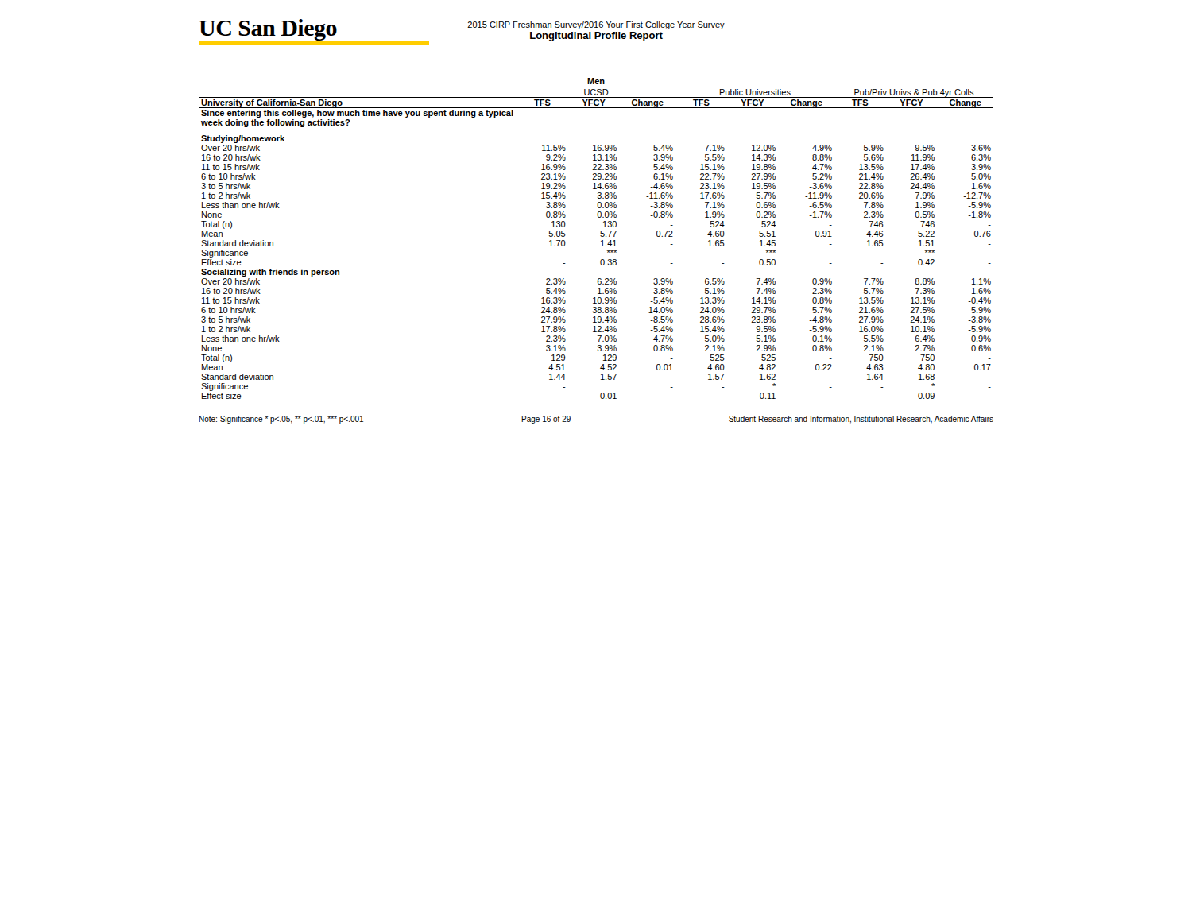UC San Diego
2015 CIRP Freshman Survey/2016 Your First College Year Survey
Longitudinal Profile Report
Men
| | UCSD | Public Universities | Pub/Priv Univs & Pub 4yr Colls |
| --- | --- | --- | --- |
| University of California-San Diego | TFS | YFCY | Change | TFS | YFCY | Change | TFS | YFCY | Change |
| Since entering this college, how much time have you spent during a typical | |
| week doing the following activities? | |
| Studying/homework | |
| Over 20 hrs/wk | 11.5% | 16.9% | 5.4% | 7.1% | 12.0% | 4.9% | 5.9% | 9.5% | 3.6% |
| 16 to 20 hrs/wk | 9.2% | 13.1% | 3.9% | 5.5% | 14.3% | 8.8% | 5.6% | 11.9% | 6.3% |
| 11 to 15 hrs/wk | 16.9% | 22.3% | 5.4% | 15.1% | 19.8% | 4.7% | 13.5% | 17.4% | 3.9% |
| 6 to 10 hrs/wk | 23.1% | 29.2% | 6.1% | 22.7% | 27.9% | 5.2% | 21.4% | 26.4% | 5.0% |
| 3 to 5 hrs/wk | 19.2% | 14.6% | -4.6% | 23.1% | 19.5% | -3.6% | 22.8% | 24.4% | 1.6% |
| 1 to 2 hrs/wk | 15.4% | 3.8% | -11.6% | 17.6% | 5.7% | -11.9% | 20.6% | 7.9% | -12.7% |
| Less than one hr/wk | 3.8% | 0.0% | -3.8% | 7.1% | 0.6% | -6.5% | 7.8% | 1.9% | -5.9% |
| None | 0.8% | 0.0% | -0.8% | 1.9% | 0.2% | -1.7% | 2.3% | 0.5% | -1.8% |
| Total (n) | 130 | 130 | - | 524 | 524 | - | 746 | 746 | - |
| Mean | 5.05 | 5.77 | 0.72 | 4.60 | 5.51 | 0.91 | 4.46 | 5.22 | 0.76 |
| Standard deviation | 1.70 | 1.41 | - | 1.65 | 1.45 | - | 1.65 | 1.51 | - |
| Significance | - | *** | - | - | *** | - | - | *** | - |
| Effect size | - | 0.38 | - | - | 0.50 | - | - | 0.42 | - |
| Socializing with friends in person | |
| Over 20 hrs/wk | 2.3% | 6.2% | 3.9% | 6.5% | 7.4% | 0.9% | 7.7% | 8.8% | 1.1% |
| 16 to 20 hrs/wk | 5.4% | 1.6% | -3.8% | 5.1% | 7.4% | 2.3% | 5.7% | 7.3% | 1.6% |
| 11 to 15 hrs/wk | 16.3% | 10.9% | -5.4% | 13.3% | 14.1% | 0.8% | 13.5% | 13.1% | -0.4% |
| 6 to 10 hrs/wk | 24.8% | 38.8% | 14.0% | 24.0% | 29.7% | 5.7% | 21.6% | 27.5% | 5.9% |
| 3 to 5 hrs/wk | 27.9% | 19.4% | -8.5% | 28.6% | 23.8% | -4.8% | 27.9% | 24.1% | -3.8% |
| 1 to 2 hrs/wk | 17.8% | 12.4% | -5.4% | 15.4% | 9.5% | -5.9% | 16.0% | 10.1% | -5.9% |
| Less than one hr/wk | 2.3% | 7.0% | 4.7% | 5.0% | 5.1% | 0.1% | 5.5% | 6.4% | 0.9% |
| None | 3.1% | 3.9% | 0.8% | 2.1% | 2.9% | 0.8% | 2.1% | 2.7% | 0.6% |
| Total (n) | 129 | 129 | - | 525 | 525 | - | 750 | 750 | - |
| Mean | 4.51 | 4.52 | 0.01 | 4.60 | 4.82 | 0.22 | 4.63 | 4.80 | 0.17 |
| Standard deviation | 1.44 | 1.57 | - | 1.57 | 1.62 | - | 1.64 | 1.68 | - |
| Significance | - | | - | - | * | - | - | * | - |
| Effect size | - | 0.01 | - | - | 0.11 | - | - | 0.09 | - |
Note: Significance * p<.05, ** p<.01, *** p<.001
Page 16 of 29
Student Research and Information, Institutional Research, Academic Affairs